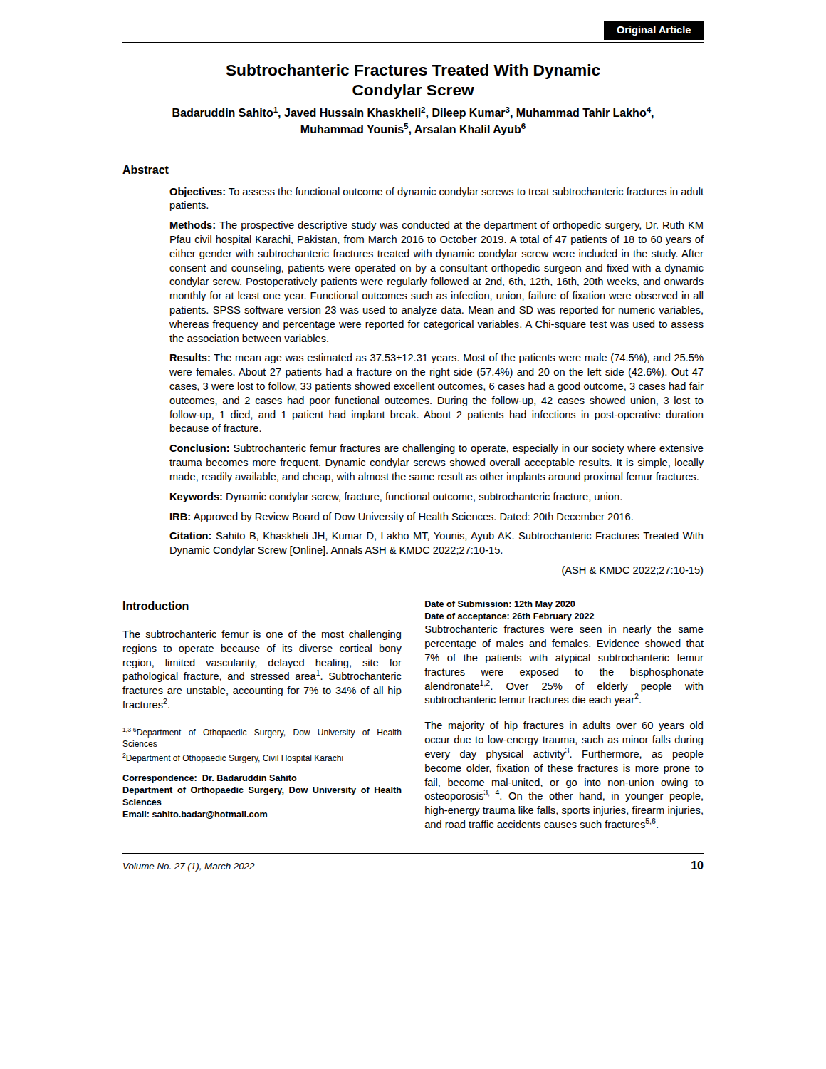Original Article
Subtrochanteric Fractures Treated With Dynamic
Condylar Screw
Badaruddin Sahito1, Javed Hussain Khaskheli2, Dileep Kumar3, Muhammad Tahir Lakho4,
Muhammad Younis5, Arsalan Khalil Ayub6
Abstract
Objectives: To assess the functional outcome of dynamic condylar screws to treat subtrochanteric fractures in adult patients.
Methods: The prospective descriptive study was conducted at the department of orthopedic surgery, Dr. Ruth KM Pfau civil hospital Karachi, Pakistan, from March 2016 to October 2019. A total of 47 patients of 18 to 60 years of either gender with subtrochanteric fractures treated with dynamic condylar screw were included in the study. After consent and counseling, patients were operated on by a consultant orthopedic surgeon and fixed with a dynamic condylar screw. Postoperatively patients were regularly followed at 2nd, 6th, 12th, 16th, 20th weeks, and onwards monthly for at least one year. Functional outcomes such as infection, union, failure of fixation were observed in all patients. SPSS software version 23 was used to analyze data. Mean and SD was reported for numeric variables, whereas frequency and percentage were reported for categorical variables. A Chi-square test was used to assess the association between variables.
Results: The mean age was estimated as 37.53±12.31 years. Most of the patients were male (74.5%), and 25.5% were females. About 27 patients had a fracture on the right side (57.4%) and 20 on the left side (42.6%). Out 47 cases, 3 were lost to follow, 33 patients showed excellent outcomes, 6 cases had a good outcome, 3 cases had fair outcomes, and 2 cases had poor functional outcomes. During the follow-up, 42 cases showed union, 3 lost to follow-up, 1 died, and 1 patient had implant break. About 2 patients had infections in post-operative duration because of fracture.
Conclusion: Subtrochanteric femur fractures are challenging to operate, especially in our society where extensive trauma becomes more frequent. Dynamic condylar screws showed overall acceptable results. It is simple, locally made, readily available, and cheap, with almost the same result as other implants around proximal femur fractures.
Keywords: Dynamic condylar screw, fracture, functional outcome, subtrochanteric fracture, union.
IRB: Approved by Review Board of Dow University of Health Sciences. Dated: 20th December 2016.
Citation: Sahito B, Khaskheli JH, Kumar D, Lakho MT, Younis, Ayub AK. Subtrochanteric Fractures Treated With Dynamic Condylar Screw [Online]. Annals ASH & KMDC 2022;27:10-15.
(ASH & KMDC 2022;27:10-15)
Introduction
The subtrochanteric femur is one of the most challenging regions to operate because of its diverse cortical bony region, limited vascularity, delayed healing, site for pathological fracture, and stressed area1. Subtrochanteric fractures are unstable, accounting for 7% to 34% of all hip fractures2.
1,3-6Department of Othopaedic Surgery, Dow University of Health Sciences
2Department of Othopaedic Surgery, Civil Hospital Karachi
Correspondence: Dr. Badaruddin Sahito
Department of Orthopaedic Surgery, Dow University of Health Sciences
Email: sahito.badar@hotmail.com
Date of Submission: 12th May 2020
Date of acceptance: 26th February 2022
Subtrochanteric fractures were seen in nearly the same percentage of males and females. Evidence showed that 7% of the patients with atypical subtrochanteric femur fractures were exposed to the bisphosphonate alendronate1,2. Over 25% of elderly people with subtrochanteric femur fractures die each year2.
The majority of hip fractures in adults over 60 years old occur due to low-energy trauma, such as minor falls during every day physical activity3. Furthermore, as people become older, fixation of these fractures is more prone to fail, become mal-united, or go into non-union owing to osteoporosis3, 4. On the other hand, in younger people, high-energy trauma like falls, sports injuries, firearm injuries, and road traffic accidents causes such fractures5,6.
Volume No. 27 (1), March 2022 10